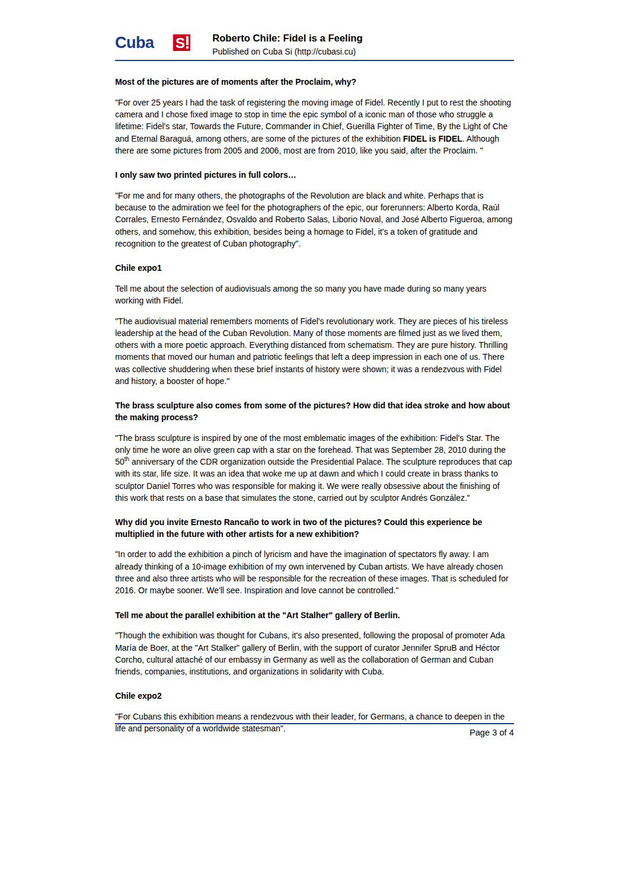Cuba S
Roberto Chile: Fidel is a Feeling
Published on Cuba Si (http://cubasi.cu)
Most of the pictures are of moments after the Proclaim, why?
"For over 25 years I had the task of registering the moving image of Fidel. Recently I put to rest the shooting camera and I chose fixed image to stop in time the epic symbol of a iconic man of those who struggle a lifetime: Fidel's star, Towards the Future, Commander in Chief, Guerilla Fighter of Time, By the Light of Che and Eternal Baraguá, among others, are some of the pictures of the exhibition FIDEL is FIDEL. Although there are some pictures from 2005 and 2006, most are from 2010, like you said, after the Proclaim. "
I only saw two printed pictures in full colors…
"For me and for many others, the photographs of the Revolution are black and white. Perhaps that is because to the admiration we feel for the photographers of the epic, our forerunners: Alberto Korda, Raúl Corrales, Ernesto Fernández, Osvaldo and Roberto Salas, Liborio Noval, and José Alberto Figueroa, among others, and somehow, this exhibition, besides being a homage to Fidel, it's a token of gratitude and recognition to the greatest of Cuban photography".
Chile expo1
Tell me about the selection of audiovisuals among the so many you have made during so many years working with Fidel.
"The audiovisual material remembers moments of Fidel's revolutionary work. They are pieces of his tireless leadership at the head of the Cuban Revolution. Many of those moments are filmed just as we lived them, others with a more poetic approach. Everything distanced from schematism. They are pure history. Thrilling moments that moved our human and patriotic feelings that left a deep impression in each one of us. There was collective shuddering when these brief instants of history were shown; it was a rendezvous with Fidel and history, a booster of hope."
The brass sculpture also comes from some of the pictures? How did that idea stroke and how about the making process?
"The brass sculpture is inspired by one of the most emblematic images of the exhibition: Fidel's Star. The only time he wore an olive green cap with a star on the forehead. That was September 28, 2010 during the 50th anniversary of the CDR organization outside the Presidential Palace. The sculpture reproduces that cap with its star, life size. It was an idea that woke me up at dawn and which I could create in brass thanks to sculptor Daniel Torres who was responsible for making it. We were really obsessive about the finishing of this work that rests on a base that simulates the stone, carried out by sculptor Andrés González."
Why did you invite Ernesto Rancaño to work in two of the pictures? Could this experience be multiplied in the future with other artists for a new exhibition?
"In order to add the exhibition a pinch of lyricism and have the imagination of spectators fly away. I am already thinking of a 10-image exhibition of my own intervened by Cuban artists. We have already chosen three and also three artists who will be responsible for the recreation of these images. That is scheduled for 2016. Or maybe sooner. We'll see. Inspiration and love cannot be controlled."
Tell me about the parallel exhibition at the "Art Stalher" gallery of Berlin.
"Though the exhibition was thought for Cubans, it's also presented, following the proposal of promoter Ada María de Boer, at the "Art Stalker" gallery of Berlin, with the support of curator Jennifer SpruB and Héctor Corcho, cultural attaché of our embassy in Germany as well as the collaboration of German and Cuban friends, companies, institutions, and organizations in solidarity with Cuba.
Chile expo2
"For Cubans this exhibition means a rendezvous with their leader, for Germans, a chance to deepen in the life and personality of a worldwide statesman".
Page 3 of 4